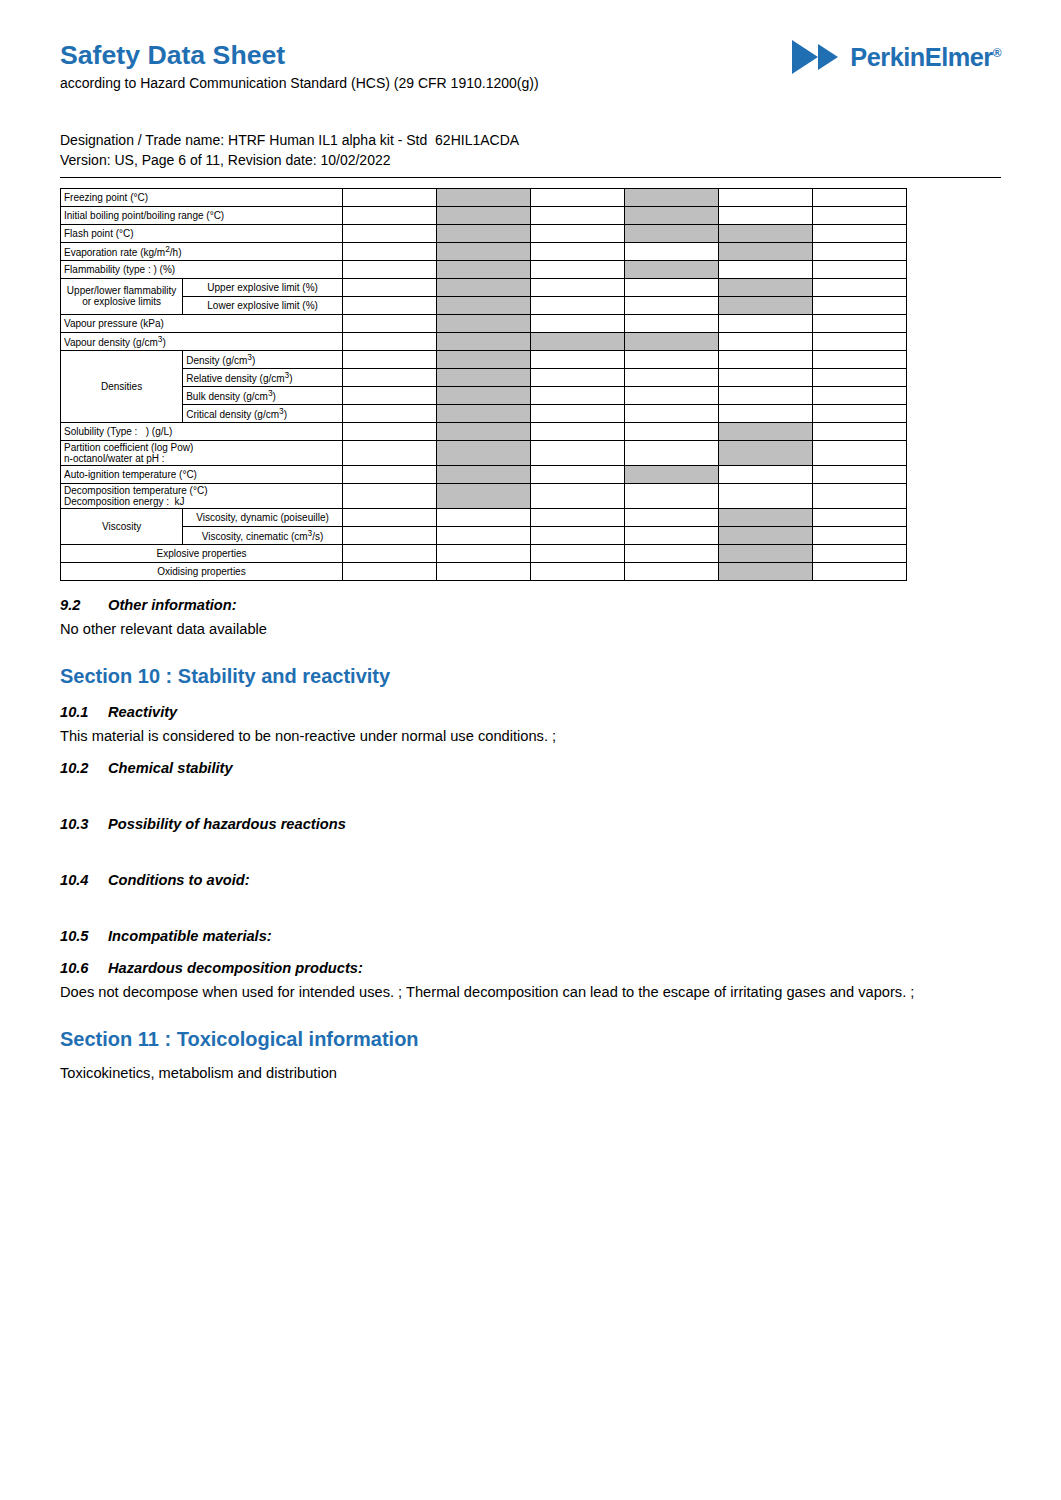Safety Data Sheet
according to Hazard Communication Standard (HCS) (29 CFR 1910.1200(g))
PerkinElmer®
Designation / Trade name: HTRF Human IL1 alpha kit - Std 62HIL1ACDA
Version: US, Page 6 of 11, Revision date: 10/02/2022
| Freezing point (°C) | | | | | | |
| Initial boiling point/boiling range (°C) | | | | | | |
| Flash point (°C) | | | | | | |
| Evaporation rate (kg/m 2 /h) | | | | | | |
| Flammability (type : ) (%) | | | | | | |
| Upper/lower flammability or explosive limits | Upper explosive limit (%) | | | | | | |
| Lower explosive limit (%) | | | | | | |
| Vapour pressure (kPa) | | | | | | |
| Vapour density (g/cm 3 ) | | | | | | |
| Densities | Density (g/cm 3 ) | | | | | | |
| Relative density (g/cm 3 ) | | | | | | |
| Bulk density (g/cm 3 ) | | | | | | |
| Critical density (g/cm 3 ) | | | | | | |
| Solubility (Type : ) (g/L) | | | | | | |
| Partition coefficient (log Pow) n-octanol/water at pH : | | | | | | |
| Auto-ignition temperature (°C) | | | | | | |
| Decomposition temperature (°C) Decomposition energy : kJ | | | | | | |
| Viscosity | Viscosity, dynamic (poiseuille) | | | | | | |
| Viscosity, cinematic (cm 3 /s) | | | | | | |
| Explosive properties | | | | | | |
| Oxidising properties | | | | | | |
9.2 Other information:
No other relevant data available
Section 10 : Stability and reactivity
10.1 Reactivity
This material is considered to be non-reactive under normal use conditions. ;
10.2 Chemical stability
10.3 Possibility of hazardous reactions
10.4 Conditions to avoid:
10.5 Incompatible materials:
10.6 Hazardous decomposition products:
Does not decompose when used for intended uses. ; Thermal decomposition can lead to the escape of irritating gases and vapors. ;
Section 11 : Toxicological information
Toxicokinetics, metabolism and distribution